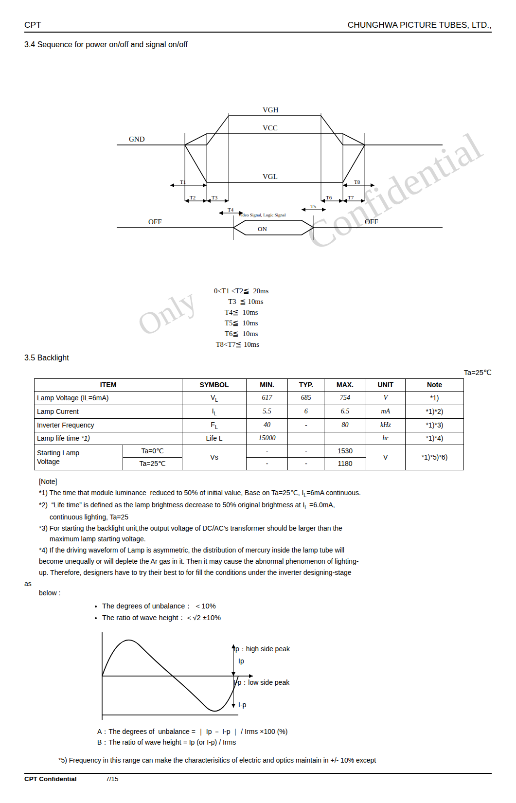Confidential
Only
CPT
CHUNGHWA PICTURE TUBES, LTD.,
3.4 Sequence for power on/off and signal on/off
GND VGH VCC VGL T1 T2 T3 T4 T5 T6 T7 T8 OFF OFF ON Video Signal, Logic Signal
0<T1 <T2≦ 20ms
T3 ≦ 10ms
T4≦ 10ms
T5≦ 10ms
T6≦ 10ms
T8<T7≦ 10ms
3.5 Backlight
Ta=25℃
| ITEM | SYMBOL | MIN. | TYP. | MAX. | UNIT | Note |
| --- | --- | --- | --- | --- | --- | --- |
| Lamp Voltage (IL=6mA) | V L | 617 | 685 | 754 | V | *1) |
| Lamp Current | I L | 5.5 | 6 | 6.5 | mA | *1)*2) |
| Inverter Frequency | F L | 40 | - | 80 | kHz | *1)*3) |
| Lamp life time *1) | Life L | 15000 | | | hr | *1)*4) |
| Starting Lamp Voltage | Ta=0℃ | Vs | - | - | 1530 | V | *1)*5)*6) |
| Ta=25℃ | - | - | 1180 |
[Note]
*1) The time that module luminance reduced to 50% of initial value, Base on Ta=25℃, IL=6mA continuous.
*2) “Life time” is defined as the lamp brightness decrease to 50% original brightness at IL =6.0mA,
continuous lighting, Ta=25
*3) For starting the backlight unit,the output voltage of DC/AC’s transformer should be larger than the
maximum lamp starting voltage.
*4) If the driving waveform of Lamp is asymmetric, the distribution of mercury inside the lamp tube will
become unequally or will deplete the Ar gas in it. Then it may cause the abnormal phenomenon of lighting-
up. Therefore, designers have to try their best to for fill the conditions under the inverter designing-stage
as
below :
The degrees of unbalance： ＜10%
The ratio of wave height：＜√2 ±10%
Ip：high side peak
I-p：low side peak
Ip
I-p
A：The degrees of unbalance = ｜ Ip － I-p ｜ / Irms ×100 (%)
B：The ratio of wave height = Ip (or I-p) / Irms
*5) Frequency in this range can make the characterisitics of electric and optics maintain in +/- 10% except
CPT Confidential
7/15